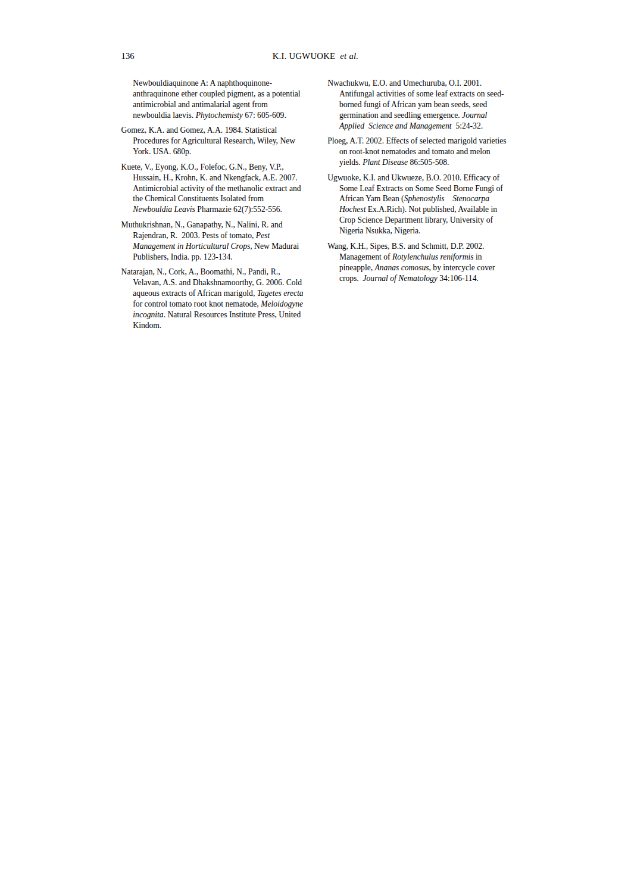136
K.I. UGWUOKE et al.
Newbouldiaquinone A: A naphthoquinone-anthraquinone ether coupled pigment, as a potential antimicrobial and antimalarial agent from newbouldia laevis. Phytochemisty 67: 605-609.
Gomez, K.A. and Gomez, A.A. 1984. Statistical Procedures for Agricultural Research, Wiley, New York. USA. 680p.
Kuete, V., Eyong, K.O., Folefoc, G.N., Beny, V.P., Hussain, H., Krohn, K. and Nkengfack, A.E. 2007. Antimicrobial activity of the methanolic extract and the Chemical Constituents Isolated from Newbouldia Leavis Pharmazie 62(7):552-556.
Muthukrishnan, N., Ganapathy, N., Nalini, R. and Rajendran, R. 2003. Pests of tomato, Pest Management in Horticultural Crops, New Madurai Publishers, India. pp. 123-134.
Natarajan, N., Cork, A., Boomathi, N., Pandi, R., Velavan, A.S. and Dhakshnamoorthy, G. 2006. Cold aqueous extracts of African marigold, Tagetes erecta for control tomato root knot nematode, Meloidogyne incognita. Natural Resources Institute Press, United Kindom.
Nwachukwu, E.O. and Umechuruba, O.I. 2001. Antifungal activities of some leaf extracts on seed-borned fungi of African yam bean seeds, seed germination and seedling emergence. Journal Applied Science and Management 5:24-32.
Ploeg, A.T. 2002. Effects of selected marigold varieties on root-knot nematodes and tomato and melon yields. Plant Disease 86:505-508.
Ugwuoke, K.I. and Ukwueze, B.O. 2010. Efficacy of Some Leaf Extracts on Some Seed Borne Fungi of African Yam Bean (Sphenostylis Stenocarpa Hochest Ex.A.Rich). Not published, Available in Crop Science Department library, University of Nigeria Nsukka, Nigeria.
Wang, K.H., Sipes, B.S. and Schmitt, D.P. 2002. Management of Rotylenchulus reniformis in pineapple, Ananas comosus, by intercycle cover crops. Journal of Nematology 34:106-114.